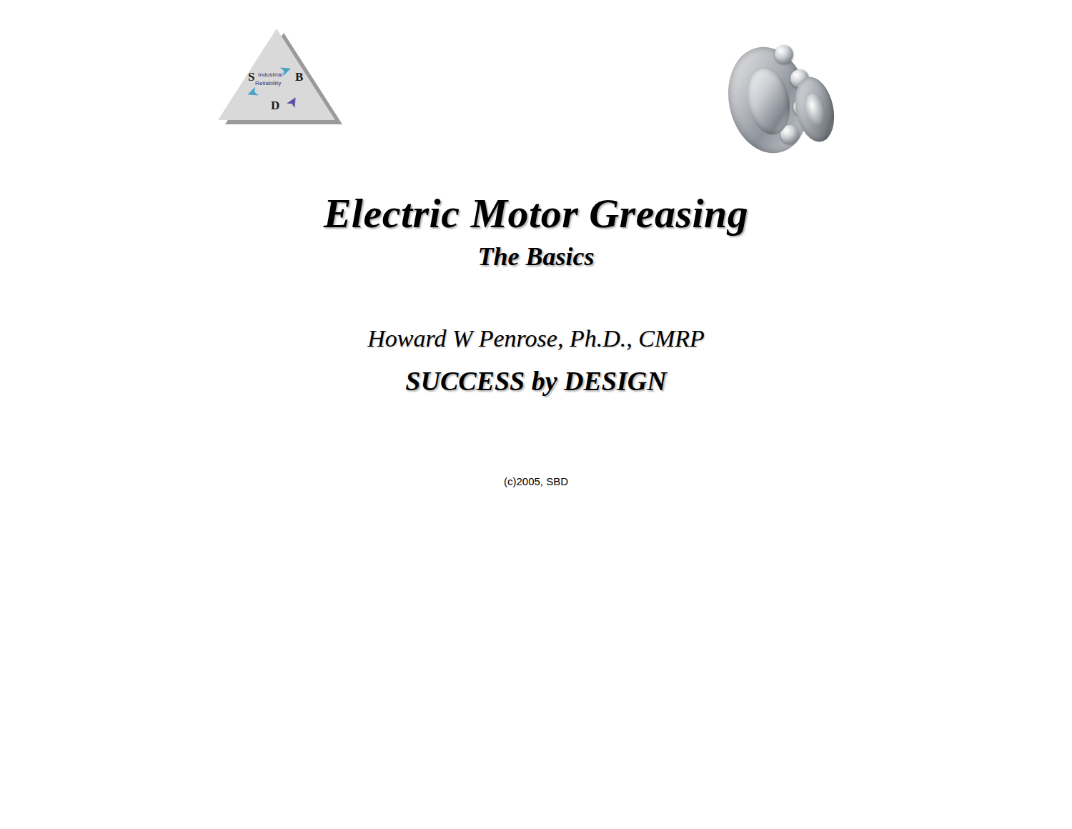S B D Industrial Reliability ➤ ➤ ➤
Electric Motor Greasing
The Basics
Howard W Penrose, Ph.D., CMRP
SUCCESS by DESIGN
(c)2005, SBD